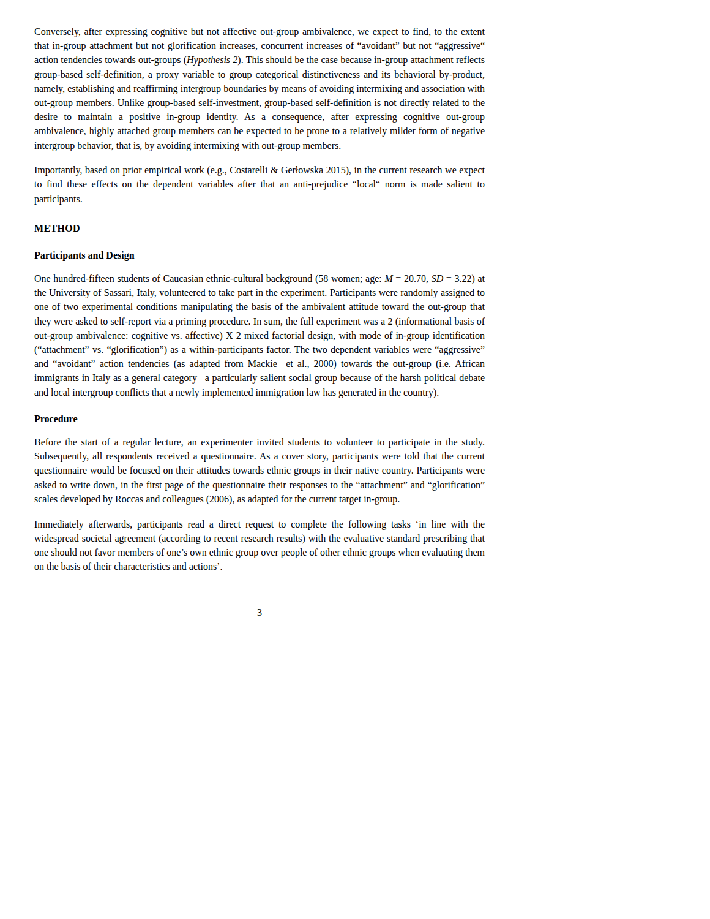Conversely, after expressing cognitive but not affective out-group ambivalence, we expect to find, to the extent that in-group attachment but not glorification increases, concurrent increases of “avoidant” but not “aggressive“ action tendencies towards out-groups (Hypothesis 2). This should be the case because in-group attachment reflects group-based self-definition, a proxy variable to group categorical distinctiveness and its behavioral by-product, namely, establishing and reaffirming intergroup boundaries by means of avoiding intermixing and association with out-group members. Unlike group-based self-investment, group-based self-definition is not directly related to the desire to maintain a positive in-group identity. As a consequence, after expressing cognitive out-group ambivalence, highly attached group members can be expected to be prone to a relatively milder form of negative intergroup behavior, that is, by avoiding intermixing with out-group members.
Importantly, based on prior empirical work (e.g., Costarelli & Gerłowska 2015), in the current research we expect to find these effects on the dependent variables after that an anti-prejudice “local“ norm is made salient to participants.
METHOD
Participants and Design
One hundred-fifteen students of Caucasian ethnic-cultural background (58 women; age: M = 20.70, SD = 3.22) at the University of Sassari, Italy, volunteered to take part in the experiment. Participants were randomly assigned to one of two experimental conditions manipulating the basis of the ambivalent attitude toward the out-group that they were asked to self-report via a priming procedure. In sum, the full experiment was a 2 (informational basis of out-group ambivalence: cognitive vs. affective) X 2 mixed factorial design, with mode of in-group identification (“attachment” vs. “glorification”) as a within-participants factor. The two dependent variables were “aggressive” and “avoidant” action tendencies (as adapted from Mackie et al., 2000) towards the out-group (i.e. African immigrants in Italy as a general category –a particularly salient social group because of the harsh political debate and local intergroup conflicts that a newly implemented immigration law has generated in the country).
Procedure
Before the start of a regular lecture, an experimenter invited students to volunteer to participate in the study. Subsequently, all respondents received a questionnaire. As a cover story, participants were told that the current questionnaire would be focused on their attitudes towards ethnic groups in their native country. Participants were asked to write down, in the first page of the questionnaire their responses to the “attachment” and “glorification” scales developed by Roccas and colleagues (2006), as adapted for the current target in-group.
Immediately afterwards, participants read a direct request to complete the following tasks ‘in line with the widespread societal agreement (according to recent research results) with the evaluative standard prescribing that one should not favor members of one’s own ethnic group over people of other ethnic groups when evaluating them on the basis of their characteristics and actions’.
3